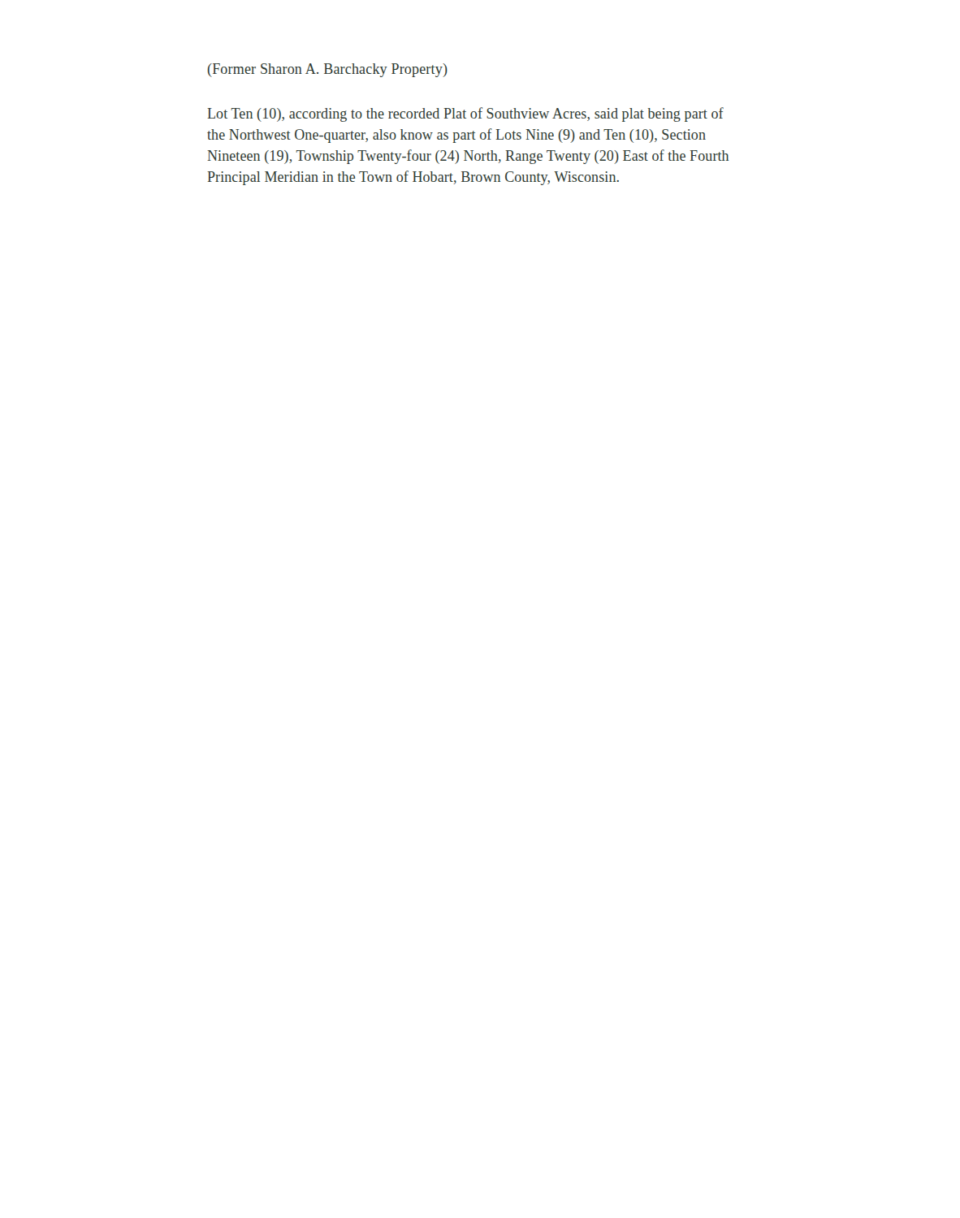(Former Sharon A. Barchacky Property)
Lot Ten (10), according to the recorded Plat of Southview Acres, said plat being part of the Northwest One-quarter, also know as part of Lots Nine (9) and Ten (10), Section Nineteen (19), Township Twenty-four (24) North, Range Twenty (20) East of the Fourth Principal Meridian in the Town of Hobart, Brown County, Wisconsin.